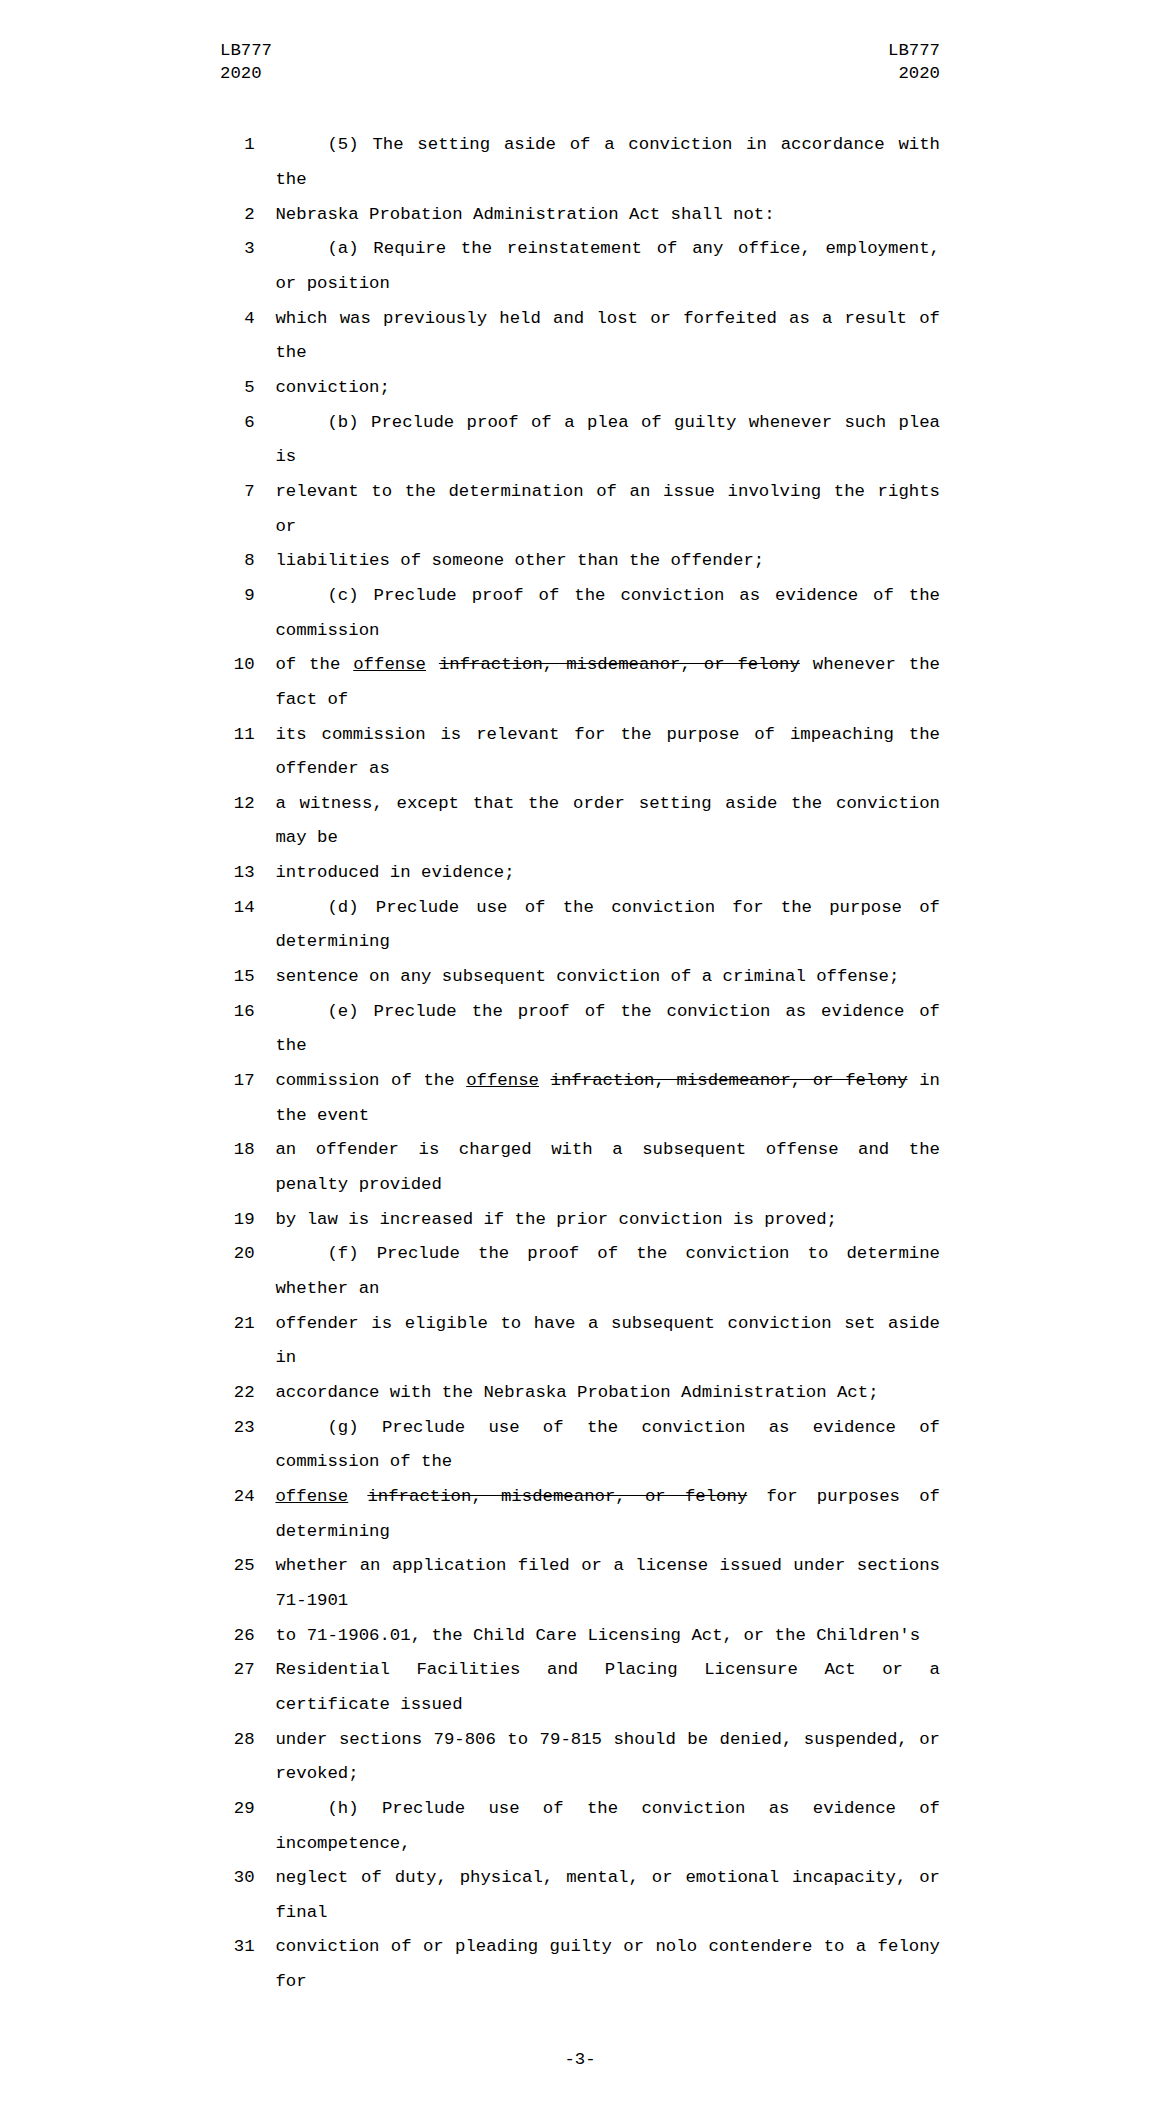LB777
2020
LB777
2020
(5) The setting aside of a conviction in accordance with the
Nebraska Probation Administration Act shall not:
(a) Require the reinstatement of any office, employment, or position
which was previously held and lost or forfeited as a result of the
conviction;
(b) Preclude proof of a plea of guilty whenever such plea is
relevant to the determination of an issue involving the rights or
liabilities of someone other than the offender;
(c) Preclude proof of the conviction as evidence of the commission
of the offense infraction, misdemeanor, or felony whenever the fact of
its commission is relevant for the purpose of impeaching the offender as
a witness, except that the order setting aside the conviction may be
introduced in evidence;
(d) Preclude use of the conviction for the purpose of determining
sentence on any subsequent conviction of a criminal offense;
(e) Preclude the proof of the conviction as evidence of the
commission of the offense infraction, misdemeanor, or felony in the event
an offender is charged with a subsequent offense and the penalty provided
by law is increased if the prior conviction is proved;
(f) Preclude the proof of the conviction to determine whether an
offender is eligible to have a subsequent conviction set aside in
accordance with the Nebraska Probation Administration Act;
(g) Preclude use of the conviction as evidence of commission of the
offense infraction, misdemeanor, or felony for purposes of determining
whether an application filed or a license issued under sections 71-1901
to 71-1906.01, the Child Care Licensing Act, or the Children's
Residential Facilities and Placing Licensure Act or a certificate issued
under sections 79-806 to 79-815 should be denied, suspended, or revoked;
(h) Preclude use of the conviction as evidence of incompetence,
neglect of duty, physical, mental, or emotional incapacity, or final
conviction of or pleading guilty or nolo contendere to a felony for
-3-